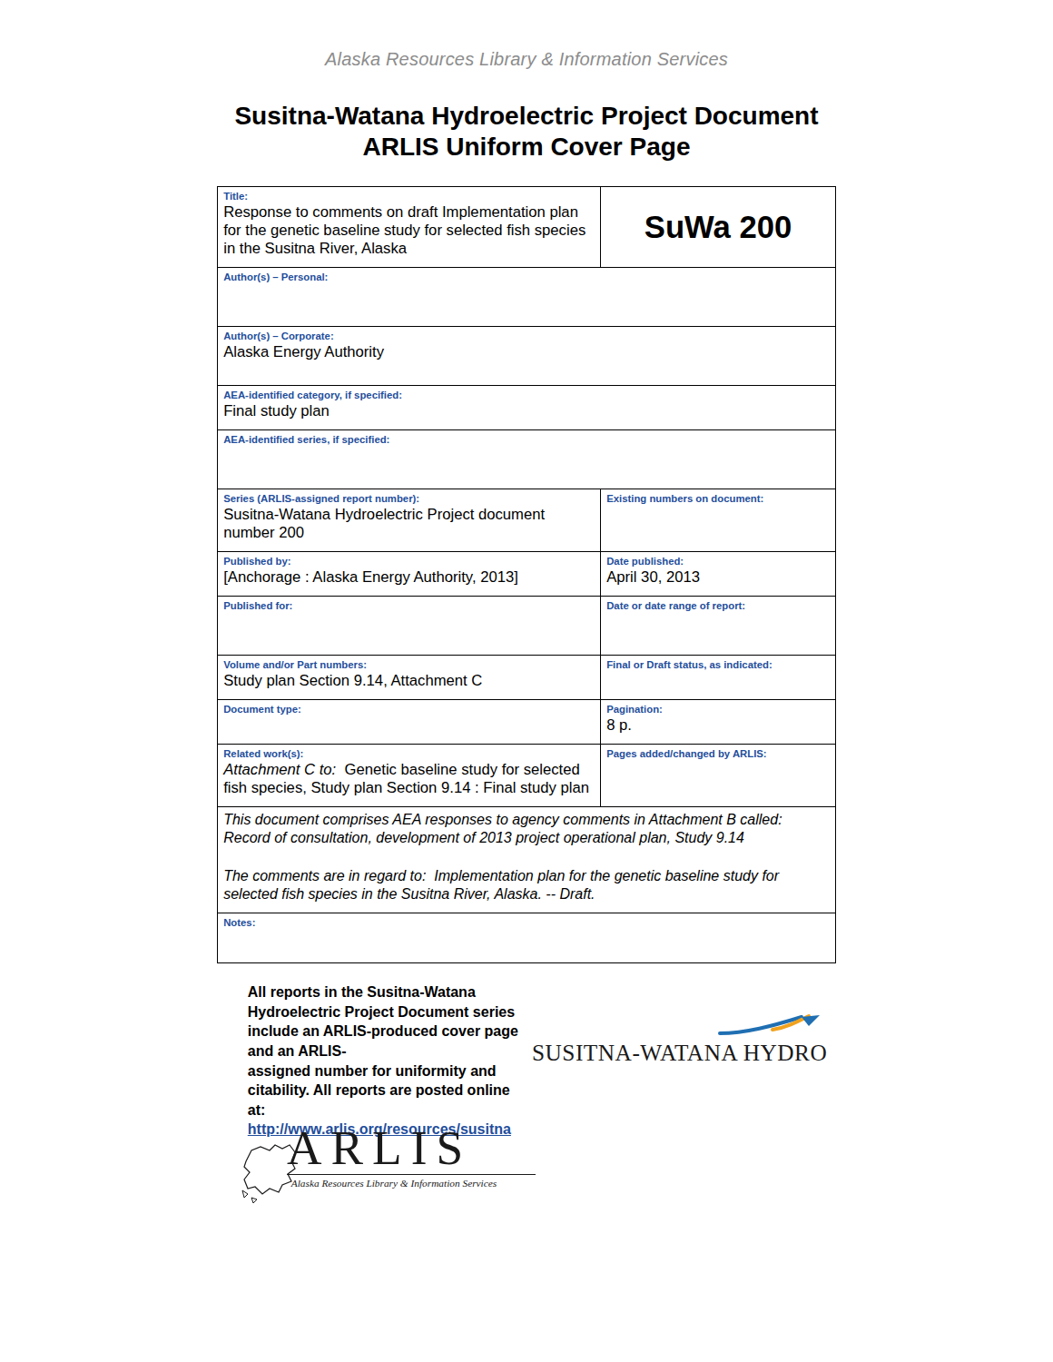Alaska Resources Library & Information Services
Susitna-Watana Hydroelectric Project Document
ARLIS Uniform Cover Page
| Title: Response to comments on draft Implementation plan for the genetic baseline study for selected fish species in the Susitna River, Alaska | SuWa 200 |
| Author(s) – Personal: |
| Author(s) – Corporate: Alaska Energy Authority |
| AEA-identified category, if specified: Final study plan |
| AEA-identified series, if specified: |
| Series (ARLIS-assigned report number): Susitna-Watana Hydroelectric Project document number 200 | Existing numbers on document: |
| Published by: [Anchorage : Alaska Energy Authority, 2013] | Date published: April 30, 2013 |
| Published for: | Date or date range of report: |
| Volume and/or Part numbers: Study plan Section 9.14, Attachment C | Final or Draft status, as indicated: |
| Document type: | Pagination: 8 p. |
| Related work(s): Attachment C to: Genetic baseline study for selected fish species, Study plan Section 9.14 : Final study plan | Pages added/changed by ARLIS: |
| This document comprises AEA responses to agency comments in Attachment B called: Record of consultation, development of 2013 project operational plan, Study 9.14 The comments are in regard to: Implementation plan for the genetic baseline study for selected fish species in the Susitna River, Alaska. -- Draft. |
| Notes: |
All reports in the Susitna-Watana Hydroelectric Project Document series include an ARLIS-produced cover page and an ARLIS-
assigned number for uniformity and
citability. All reports are posted online
at: http://www.arlis.org/resources/susitna
SUSITNA-WATANA HYDRO
ARLIS
Alaska Resources Library & Information Services